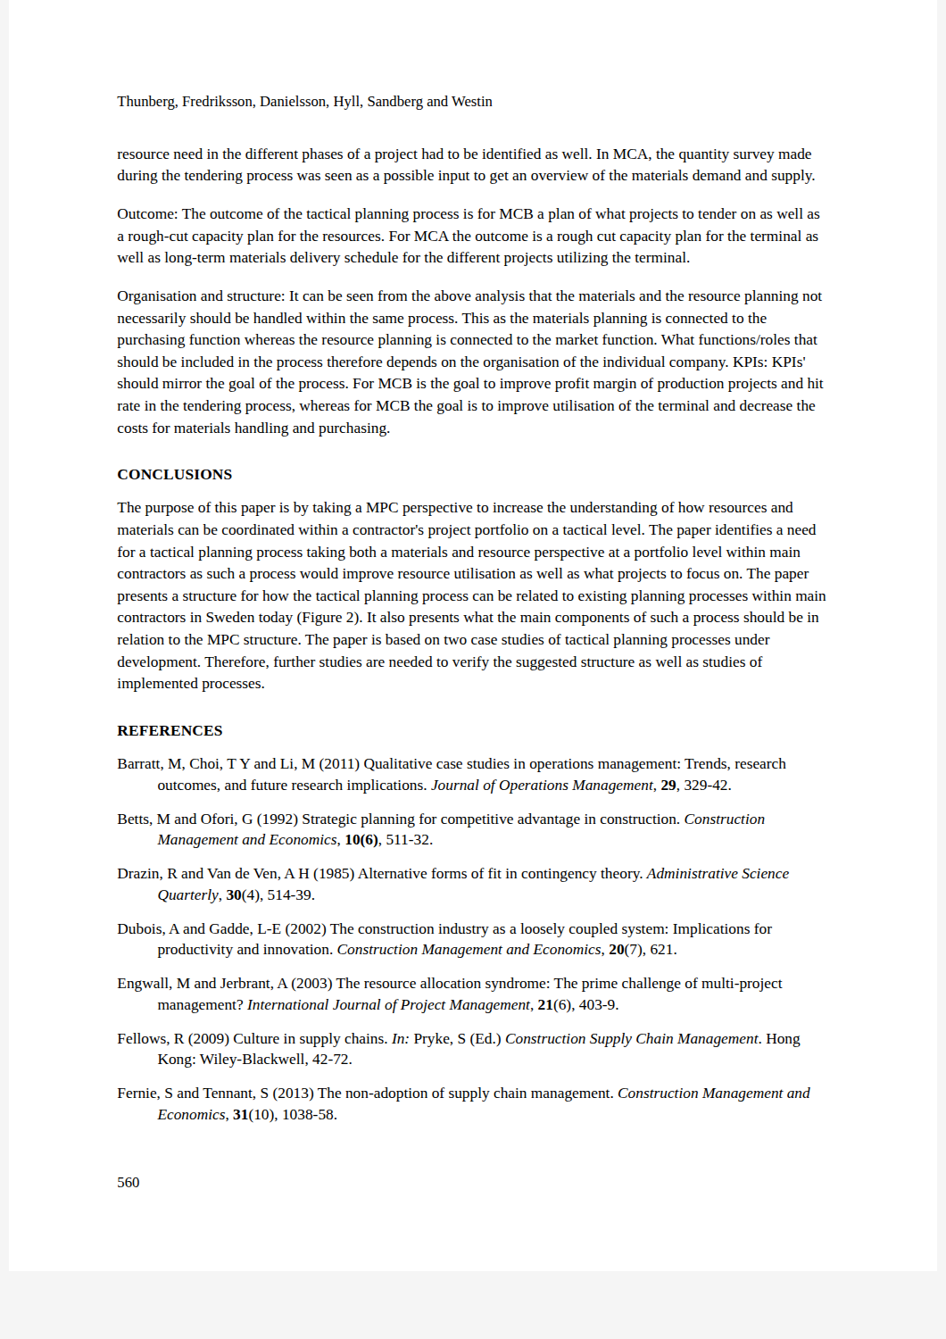Thunberg, Fredriksson, Danielsson, Hyll, Sandberg and Westin
resource need in the different phases of a project had to be identified as well. In MCA, the quantity survey made during the tendering process was seen as a possible input to get an overview of the materials demand and supply.
Outcome: The outcome of the tactical planning process is for MCB a plan of what projects to tender on as well as a rough-cut capacity plan for the resources. For MCA the outcome is a rough cut capacity plan for the terminal as well as long-term materials delivery schedule for the different projects utilizing the terminal.
Organisation and structure: It can be seen from the above analysis that the materials and the resource planning not necessarily should be handled within the same process. This as the materials planning is connected to the purchasing function whereas the resource planning is connected to the market function. What functions/roles that should be included in the process therefore depends on the organisation of the individual company. KPIs: KPIs' should mirror the goal of the process. For MCB is the goal to improve profit margin of production projects and hit rate in the tendering process, whereas for MCB the goal is to improve utilisation of the terminal and decrease the costs for materials handling and purchasing.
Conclusions
The purpose of this paper is by taking a MPC perspective to increase the understanding of how resources and materials can be coordinated within a contractor's project portfolio on a tactical level. The paper identifies a need for a tactical planning process taking both a materials and resource perspective at a portfolio level within main contractors as such a process would improve resource utilisation as well as what projects to focus on. The paper presents a structure for how the tactical planning process can be related to existing planning processes within main contractors in Sweden today (Figure 2). It also presents what the main components of such a process should be in relation to the MPC structure. The paper is based on two case studies of tactical planning processes under development. Therefore, further studies are needed to verify the suggested structure as well as studies of implemented processes.
References
Barratt, M, Choi, T Y and Li, M (2011) Qualitative case studies in operations management: Trends, research outcomes, and future research implications. Journal of Operations Management, 29, 329-42.
Betts, M and Ofori, G (1992) Strategic planning for competitive advantage in construction. Construction Management and Economics, 10(6), 511-32.
Drazin, R and Van de Ven, A H (1985) Alternative forms of fit in contingency theory. Administrative Science Quarterly, 30(4), 514-39.
Dubois, A and Gadde, L-E (2002) The construction industry as a loosely coupled system: Implications for productivity and innovation. Construction Management and Economics, 20(7), 621.
Engwall, M and Jerbrant, A (2003) The resource allocation syndrome: The prime challenge of multi-project management? International Journal of Project Management, 21(6), 403-9.
Fellows, R (2009) Culture in supply chains. In: Pryke, S (Ed.) Construction Supply Chain Management. Hong Kong: Wiley-Blackwell, 42-72.
Fernie, S and Tennant, S (2013) The non-adoption of supply chain management. Construction Management and Economics, 31(10), 1038-58.
560